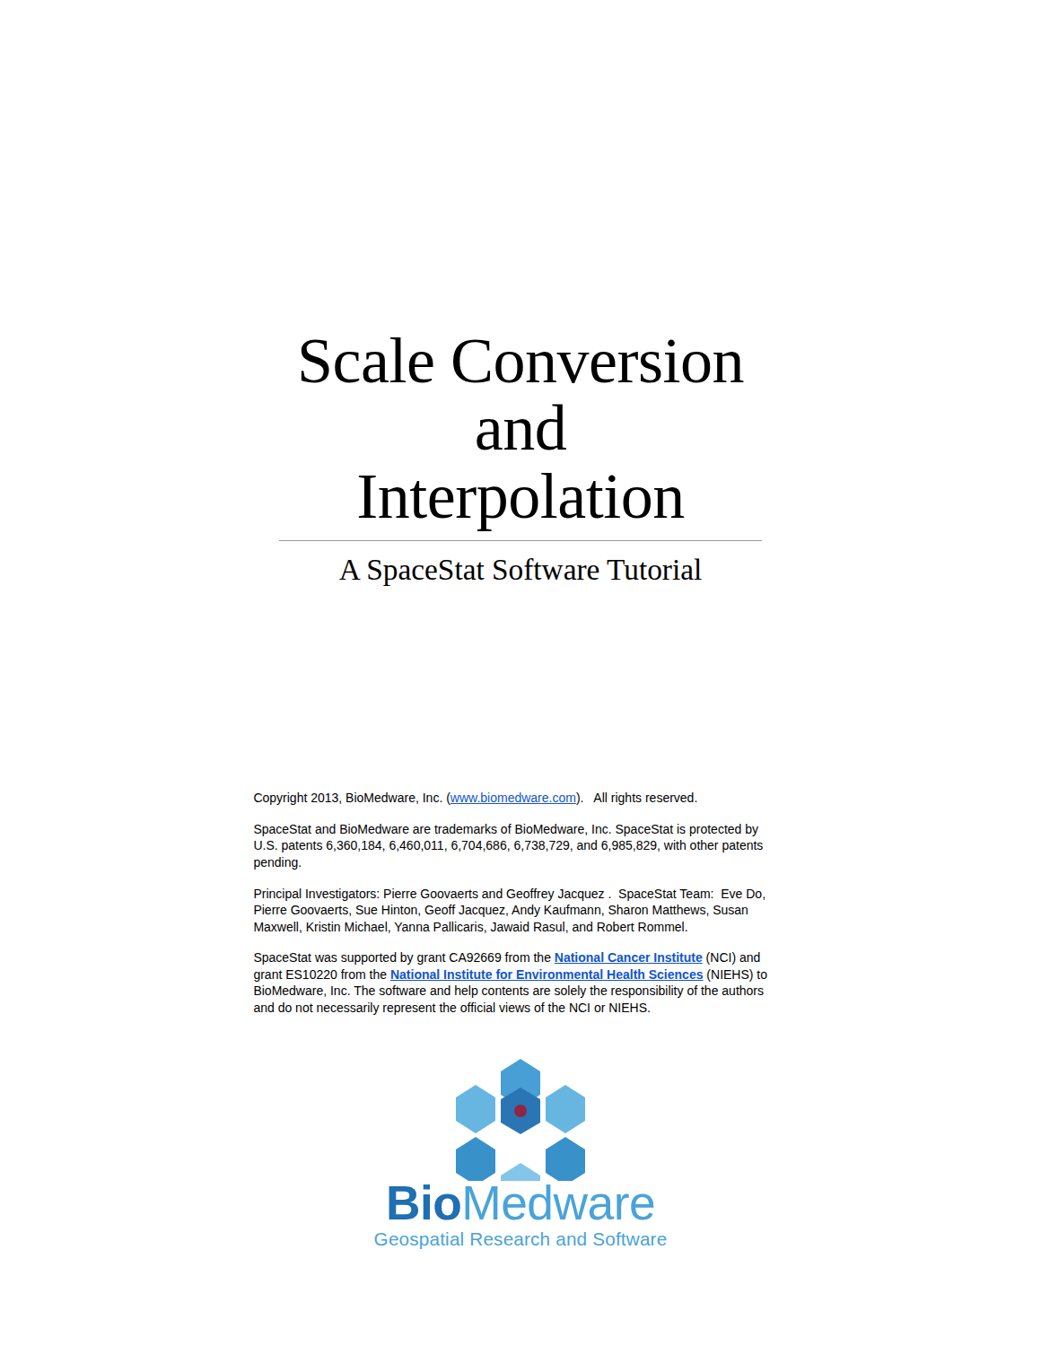Scale Conversion and
Interpolation
A SpaceStat Software Tutorial
Copyright 2013, BioMedware, Inc. (www.biomedware.com). All rights reserved.
SpaceStat and BioMedware are trademarks of BioMedware, Inc. SpaceStat is protected by U.S. patents 6,360,184, 6,460,011, 6,704,686, 6,738,729, and 6,985,829, with other patents pending.
Principal Investigators: Pierre Goovaerts and Geoffrey Jacquez . SpaceStat Team: Eve Do, Pierre Goovaerts, Sue Hinton, Geoff Jacquez, Andy Kaufmann, Sharon Matthews, Susan Maxwell, Kristin Michael, Yanna Pallicaris, Jawaid Rasul, and Robert Rommel.
SpaceStat was supported by grant CA92669 from the National Cancer Institute (NCI) and grant ES10220 from the National Institute for Environmental Health Sciences (NIEHS) to BioMedware, Inc. The software and help contents are solely the responsibility of the authors and do not necessarily represent the official views of the NCI or NIEHS.
Bio Medware
Geospatial Research and Software